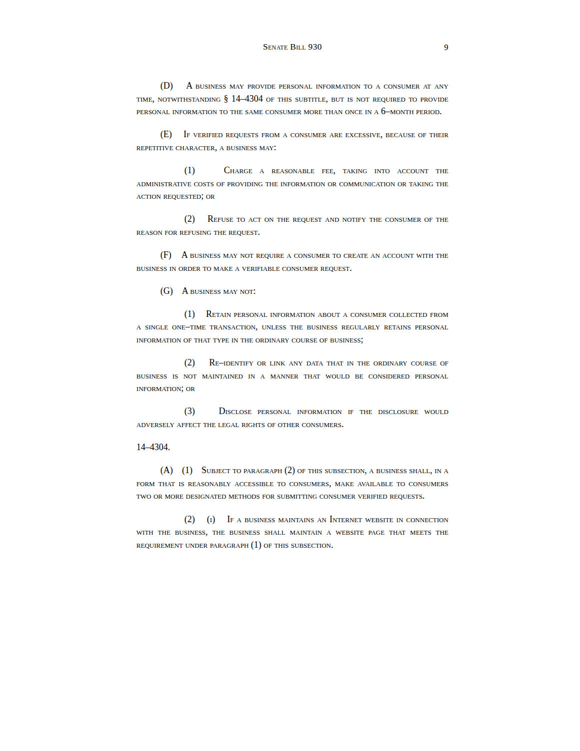Senate Bill 930 9
(D) A business may provide personal information to a consumer at any time, notwithstanding § 14–4304 of this subtitle, but is not required to provide personal information to the same consumer more than once in a 6–month period.
(E) If verified requests from a consumer are excessive, because of their repetitive character, a business may:
(1) Charge a reasonable fee, taking into account the administrative costs of providing the information or communication or taking the action requested; or
(2) Refuse to act on the request and notify the consumer of the reason for refusing the request.
(F) A business may not require a consumer to create an account with the business in order to make a verifiable consumer request.
(G) A business may not:
(1) Retain personal information about a consumer collected from a single one–time transaction, unless the business regularly retains personal information of that type in the ordinary course of business;
(2) Re–identify or link any data that in the ordinary course of business is not maintained in a manner that would be considered personal information; or
(3) Disclose personal information if the disclosure would adversely affect the legal rights of other consumers.
14–4304.
(A) (1) Subject to paragraph (2) of this subsection, a business shall, in a form that is reasonably accessible to consumers, make available to consumers two or more designated methods for submitting consumer verified requests.
(2) (i) If a business maintains an Internet website in connection with the business, the business shall maintain a website page that meets the requirement under paragraph (1) of this subsection.